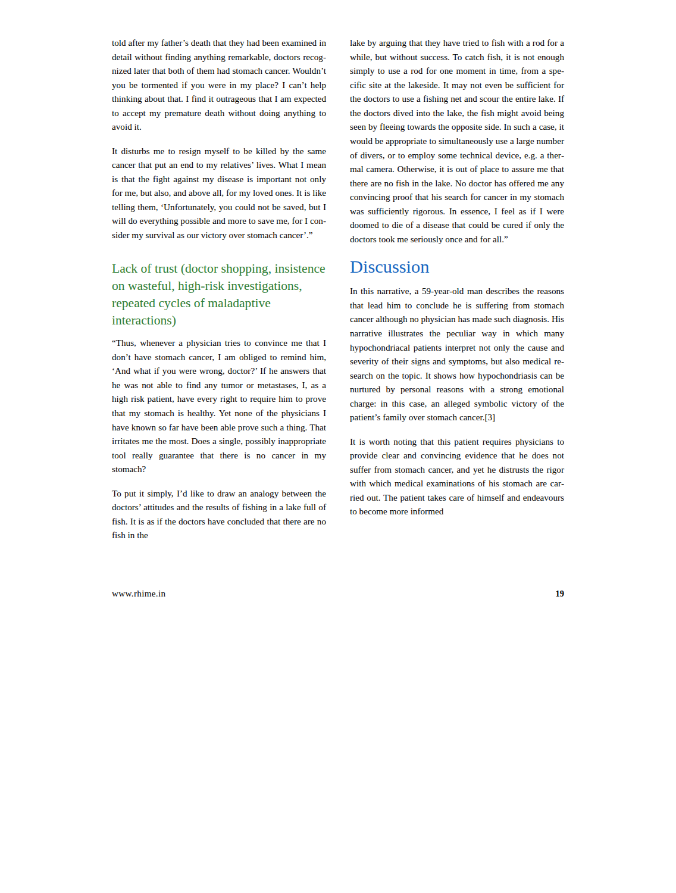told after my father’s death that they had been examined in detail without finding anything remarkable, doctors recognized later that both of them had stomach cancer. Wouldn’t you be tormented if you were in my place? I can’t help thinking about that. I find it outrageous that I am expected to accept my premature death without doing anything to avoid it.
It disturbs me to resign myself to be killed by the same cancer that put an end to my relatives’ lives. What I mean is that the fight against my disease is important not only for me, but also, and above all, for my loved ones. It is like telling them, ‘Unfortunately, you could not be saved, but I will do everything possible and more to save me, for I consider my survival as our victory over stomach cancer’.”
Lack of trust (doctor shopping, insistence on wasteful, high-risk investigations, repeated cycles of maladaptive interactions)
“Thus, whenever a physician tries to convince me that I don’t have stomach cancer, I am obliged to remind him, ‘And what if you were wrong, doctor?’ If he answers that he was not able to find any tumor or metastases, I, as a high risk patient, have every right to require him to prove that my stomach is healthy. Yet none of the physicians I have known so far have been able prove such a thing. That irritates me the most. Does a single, possibly inappropriate tool really guarantee that there is no cancer in my stomach?
To put it simply, I’d like to draw an analogy between the doctors’ attitudes and the results of fishing in a lake full of fish. It is as if the doctors have concluded that there are no fish in the
lake by arguing that they have tried to fish with a rod for a while, but without success. To catch fish, it is not enough simply to use a rod for one moment in time, from a specific site at the lakeside. It may not even be sufficient for the doctors to use a fishing net and scour the entire lake. If the doctors dived into the lake, the fish might avoid being seen by fleeing towards the opposite side. In such a case, it would be appropriate to simultaneously use a large number of divers, or to employ some technical device, e.g. a thermal camera. Otherwise, it is out of place to assure me that there are no fish in the lake. No doctor has offered me any convincing proof that his search for cancer in my stomach was sufficiently rigorous. In essence, I feel as if I were doomed to die of a disease that could be cured if only the doctors took me seriously once and for all.”
Discussion
In this narrative, a 59-year-old man describes the reasons that lead him to conclude he is suffering from stomach cancer although no physician has made such diagnosis. His narrative illustrates the peculiar way in which many hypochondriacal patients interpret not only the cause and severity of their signs and symptoms, but also medical research on the topic. It shows how hypochondriasis can be nurtured by personal reasons with a strong emotional charge: in this case, an alleged symbolic victory of the patient’s family over stomach cancer.[3]
It is worth noting that this patient requires physicians to provide clear and convincing evidence that he does not suffer from stomach cancer, and yet he distrusts the rigor with which medical examinations of his stomach are carried out. The patient takes care of himself and endeavours to become more informed
www.rhime.in 19